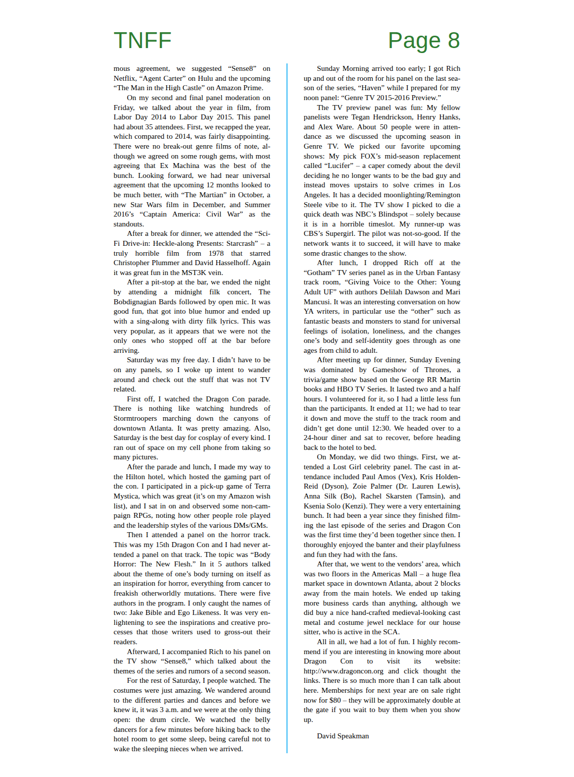TNFF
Page 8
mous agreement, we suggested “Sense8” on Netflix, “Agent Carter” on Hulu and the upcoming “The Man in the High Castle” on Amazon Prime.
On my second and final panel moderation on Friday, we talked about the year in film, from Labor Day 2014 to Labor Day 2015. This panel had about 35 attendees. First, we recapped the year, which compared to 2014, was fairly disappointing. There were no break-out genre films of note, although we agreed on some rough gems, with most agreeing that Ex Machina was the best of the bunch. Looking forward, we had near universal agreement that the upcoming 12 months looked to be much better, with “The Martian” in October, a new Star Wars film in December, and Summer 2016’s “Captain America: Civil War” as the standouts.
After a break for dinner, we attended the “Sci-Fi Drive-in: Heckle-along Presents: Starcrash” – a truly horrible film from 1978 that starred Christopher Plummer and David Hasselhoff. Again it was great fun in the MST3K vein.
After a pit-stop at the bar, we ended the night by attending a midnight filk concert, The Bobdignagian Bards followed by open mic. It was good fun, that got into blue humor and ended up with a sing-along with dirty filk lyrics. This was very popular, as it appears that we were not the only ones who stopped off at the bar before arriving.
Saturday was my free day. I didn’t have to be on any panels, so I woke up intent to wander around and check out the stuff that was not TV related.
First off, I watched the Dragon Con parade. There is nothing like watching hundreds of Stormtroopers marching down the canyons of downtown Atlanta. It was pretty amazing. Also, Saturday is the best day for cosplay of every kind. I ran out of space on my cell phone from taking so many pictures.
After the parade and lunch, I made my way to the Hilton hotel, which hosted the gaming part of the con. I participated in a pick-up game of Terra Mystica, which was great (it’s on my Amazon wish list), and I sat in on and observed some non-campaign RPGs, noting how other people role played and the leadership styles of the various DMs/GMs.
Then I attended a panel on the horror track. This was my 15th Dragon Con and I had never attended a panel on that track. The topic was “Body Horror: The New Flesh.” In it 5 authors talked about the theme of one’s body turning on itself as an inspiration for horror, everything from cancer to freakish otherworldly mutations. There were five authors in the program. I only caught the names of two: Jake Bible and Ego Likeness. It was very enlightening to see the inspirations and creative processes that those writers used to gross-out their readers.
Afterward, I accompanied Rich to his panel on the TV show “Sense8,” which talked about the themes of the series and rumors of a second season.
For the rest of Saturday, I people watched. The costumes were just amazing. We wandered around to the different parties and dances and before we knew it, it was 3 a.m. and we were at the only thing open: the drum circle. We watched the belly dancers for a few minutes before hiking back to the hotel room to get some sleep, being careful not to wake the sleeping nieces when we arrived.
Sunday Morning arrived too early; I got Rich up and out of the room for his panel on the last season of the series, “Haven” while I prepared for my noon panel: “Genre TV 2015-2016 Preview.”
The TV preview panel was fun: My fellow panelists were Tegan Hendrickson, Henry Hanks, and Alex Ware. About 50 people were in attendance as we discussed the upcoming season in Genre TV. We picked our favorite upcoming shows: My pick FOX’s mid-season replacement called “Lucifer” – a caper comedy about the devil deciding he no longer wants to be the bad guy and instead moves upstairs to solve crimes in Los Angeles. It has a decided moonlighting/Remington Steele vibe to it. The TV show I picked to die a quick death was NBC’s Blindspot – solely because it is in a horrible timeslot. My runner-up was CBS’s Supergirl. The pilot was not-so-good. If the network wants it to succeed, it will have to make some drastic changes to the show.
After lunch, I dropped Rich off at the “Gotham” TV series panel as in the Urban Fantasy track room, “Giving Voice to the Other: Young Adult UF” with authors Delilah Dawson and Mari Mancusi. It was an interesting conversation on how YA writers, in particular use the “other” such as fantastic beasts and monsters to stand for universal feelings of isolation, loneliness, and the changes one’s body and self-identity goes through as one ages from child to adult.
After meeting up for dinner, Sunday Evening was dominated by Gameshow of Thrones, a trivia/game show based on the George RR Martin books and HBO TV Series. It lasted two and a half hours. I volunteered for it, so I had a little less fun than the participants. It ended at 11; we had to tear it down and move the stuff to the track room and didn’t get done until 12:30. We headed over to a 24-hour diner and sat to recover, before heading back to the hotel to bed.
On Monday, we did two things. First, we attended a Lost Girl celebrity panel. The cast in attendance included Paul Amos (Vex), Kris Holden-Reid (Dyson), Zoie Palmer (Dr. Lauren Lewis), Anna Silk (Bo), Rachel Skarsten (Tamsin), and Ksenia Solo (Kenzi). They were a very entertaining bunch. It had been a year since they finished filming the last episode of the series and Dragon Con was the first time they’d been together since then. I thoroughly enjoyed the banter and their playfulness and fun they had with the fans.
After that, we went to the vendors’ area, which was two floors in the Americas Mall – a huge flea market space in downtown Atlanta, about 2 blocks away from the main hotels. We ended up taking more business cards than anything, although we did buy a nice hand-crafted medieval-looking cast metal and costume jewel necklace for our house sitter, who is active in the SCA.
All in all, we had a lot of fun. I highly recommend if you are interesting in knowing more about Dragon Con to visit its website: http://www.dragoncon.org and click thought the links. There is so much more than I can talk about here. Memberships for next year are on sale right now for $80 – they will be approximately double at the gate if you wait to buy them when you show up.
David Speakman